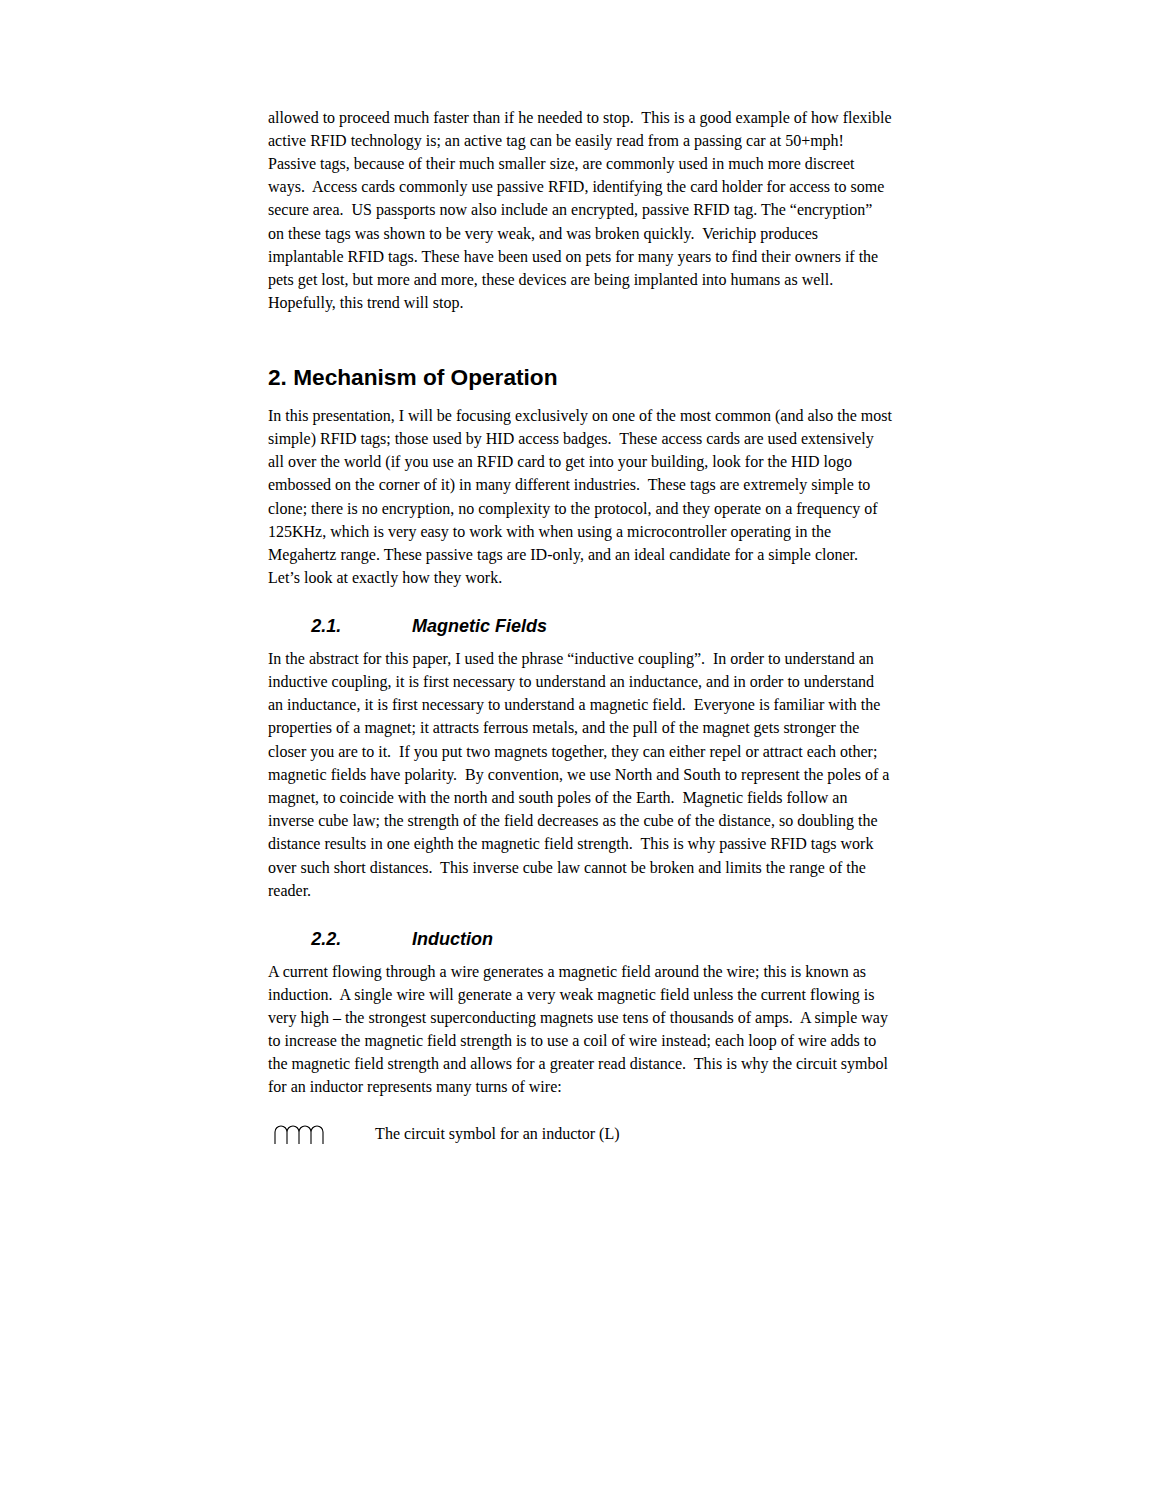allowed to proceed much faster than if he needed to stop. This is a good example of how flexible active RFID technology is; an active tag can be easily read from a passing car at 50+mph!
Passive tags, because of their much smaller size, are commonly used in much more discreet ways. Access cards commonly use passive RFID, identifying the card holder for access to some secure area. US passports now also include an encrypted, passive RFID tag. The “encryption” on these tags was shown to be very weak, and was broken quickly. Verichip produces implantable RFID tags. These have been used on pets for many years to find their owners if the pets get lost, but more and more, these devices are being implanted into humans as well. Hopefully, this trend will stop.
2. Mechanism of Operation
In this presentation, I will be focusing exclusively on one of the most common (and also the most simple) RFID tags; those used by HID access badges. These access cards are used extensively all over the world (if you use an RFID card to get into your building, look for the HID logo embossed on the corner of it) in many different industries. These tags are extremely simple to clone; there is no encryption, no complexity to the protocol, and they operate on a frequency of 125KHz, which is very easy to work with when using a microcontroller operating in the Megahertz range. These passive tags are ID-only, and an ideal candidate for a simple cloner. Let’s look at exactly how they work.
2.1. Magnetic Fields
In the abstract for this paper, I used the phrase “inductive coupling”. In order to understand an inductive coupling, it is first necessary to understand an inductance, and in order to understand an inductance, it is first necessary to understand a magnetic field. Everyone is familiar with the properties of a magnet; it attracts ferrous metals, and the pull of the magnet gets stronger the closer you are to it. If you put two magnets together, they can either repel or attract each other; magnetic fields have polarity. By convention, we use North and South to represent the poles of a magnet, to coincide with the north and south poles of the Earth. Magnetic fields follow an inverse cube law; the strength of the field decreases as the cube of the distance, so doubling the distance results in one eighth the magnetic field strength. This is why passive RFID tags work over such short distances. This inverse cube law cannot be broken and limits the range of the reader.
2.2. Induction
A current flowing through a wire generates a magnetic field around the wire; this is known as induction. A single wire will generate a very weak magnetic field unless the current flowing is very high – the strongest superconducting magnets use tens of thousands of amps. A simple way to increase the magnetic field strength is to use a coil of wire instead; each loop of wire adds to the magnetic field strength and allows for a greater read distance. This is why the circuit symbol for an inductor represents many turns of wire:
The circuit symbol for an inductor (L)